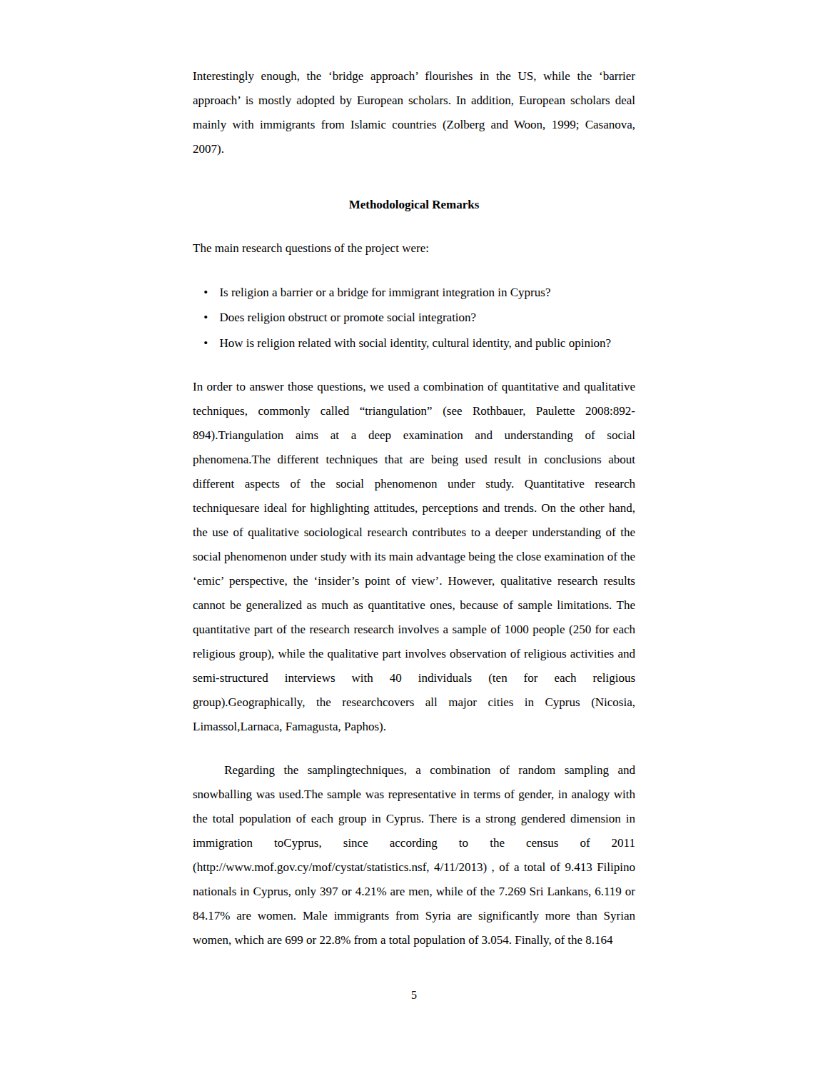Interestingly enough, the ‘bridge approach’ flourishes in the US, while the ‘barrier approach’ is mostly adopted by European scholars. In addition, European scholars deal mainly with immigrants from Islamic countries (Zolberg and Woon, 1999; Casanova, 2007).
Methodological Remarks
The main research questions of the project were:
Is religion a barrier or a bridge for immigrant integration in Cyprus?
Does religion obstruct or promote social integration?
How is religion related with social identity, cultural identity, and public opinion?
In order to answer those questions, we used a combination of quantitative and qualitative techniques, commonly called “triangulation” (see Rothbauer, Paulette 2008:892-894).Triangulation aims at a deep examination and understanding of social phenomena.The different techniques that are being used result in conclusions about different aspects of the social phenomenon under study. Quantitative research techniquesare ideal for highlighting attitudes, perceptions and trends. On the other hand, the use of qualitative sociological research contributes to a deeper understanding of the social phenomenon under study with its main advantage being the close examination of the ‘emic’ perspective, the ‘insider’s point of view’. However, qualitative research results cannot be generalized as much as quantitative ones, because of sample limitations. The quantitative part of the research research involves a sample of 1000 people (250 for each religious group), while the qualitative part involves observation of religious activities and semi-structured interviews with 40 individuals (ten for each religious group).Geographically, the researchcovers all major cities in Cyprus (Nicosia, Limassol,Larnaca, Famagusta, Paphos).
Regarding the samplingtechniques, a combination of random sampling and snowballing was used.The sample was representative in terms of gender, in analogy with the total population of each group in Cyprus. There is a strong gendered dimension in immigration toCyprus, since according to the census of 2011 (http://www.mof.gov.cy/mof/cystat/statistics.nsf, 4/11/2013) , of a total of 9.413 Filipino nationals in Cyprus, only 397 or 4.21% are men, while of the 7.269 Sri Lankans, 6.119 or 84.17% are women. Male immigrants from Syria are significantly more than Syrian women, which are 699 or 22.8% from a total population of 3.054. Finally, of the 8.164
5